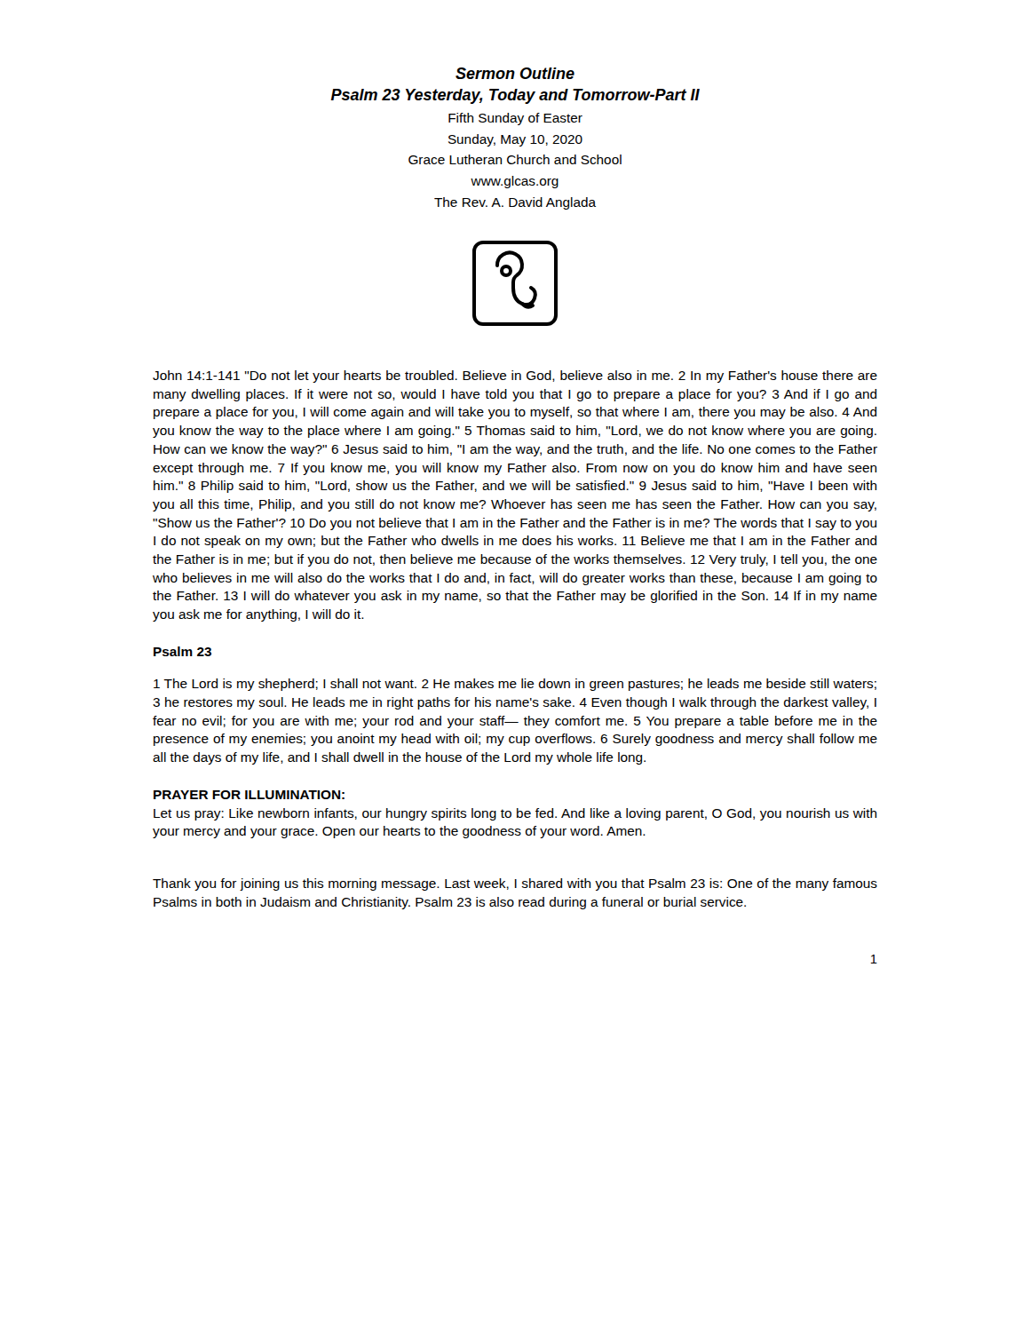Sermon Outline
Psalm 23 Yesterday, Today and Tomorrow-Part II
Fifth Sunday of Easter
Sunday, May 10, 2020
Grace Lutheran Church and School
www.glcas.org
The Rev. A. David Anglada
John 14:1-141 "Do not let your hearts be troubled. Believe in God, believe also in me. 2 In my Father's house there are many dwelling places. If it were not so, would I have told you that I go to prepare a place for you? 3 And if I go and prepare a place for you, I will come again and will take you to myself, so that where I am, there you may be also. 4 And you know the way to the place where I am going." 5 Thomas said to him, "Lord, we do not know where you are going. How can we know the way?" 6 Jesus said to him, "I am the way, and the truth, and the life. No one comes to the Father except through me. 7 If you know me, you will know my Father also. From now on you do know him and have seen him." 8 Philip said to him, "Lord, show us the Father, and we will be satisfied." 9 Jesus said to him, "Have I been with you all this time, Philip, and you still do not know me? Whoever has seen me has seen the Father. How can you say, "Show us the Father'? 10 Do you not believe that I am in the Father and the Father is in me? The words that I say to you I do not speak on my own; but the Father who dwells in me does his works. 11 Believe me that I am in the Father and the Father is in me; but if you do not, then believe me because of the works themselves. 12 Very truly, I tell you, the one who believes in me will also do the works that I do and, in fact, will do greater works than these, because I am going to the Father. 13 I will do whatever you ask in my name, so that the Father may be glorified in the Son. 14 If in my name you ask me for anything, I will do it.
Psalm 23
1 The Lord is my shepherd; I shall not want. 2 He makes me lie down in green pastures; he leads me beside still waters; 3 he restores my soul. He leads me in right paths for his name's sake. 4 Even though I walk through the darkest valley, I fear no evil; for you are with me; your rod and your staff— they comfort me. 5 You prepare a table before me in the presence of my enemies; you anoint my head with oil; my cup overflows. 6 Surely goodness and mercy shall follow me all the days of my life, and I shall dwell in the house of the Lord my whole life long.
PRAYER FOR ILLUMINATION:
Let us pray: Like newborn infants, our hungry spirits long to be fed. And like a loving parent, O God, you nourish us with your mercy and your grace. Open our hearts to the goodness of your word. Amen.
Thank you for joining us this morning message. Last week, I shared with you that Psalm 23 is: One of the many famous Psalms in both in Judaism and Christianity. Psalm 23 is also read during a funeral or burial service.
1